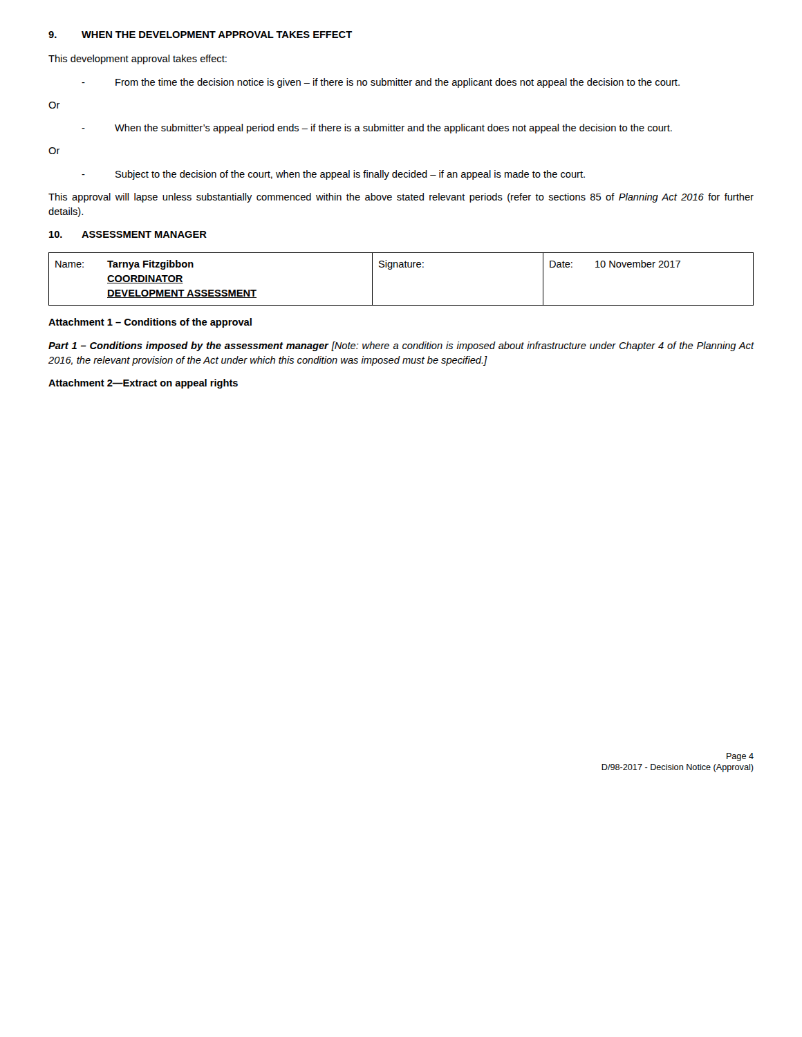9. WHEN THE DEVELOPMENT APPROVAL TAKES EFFECT
This development approval takes effect:
- From the time the decision notice is given – if there is no submitter and the applicant does not appeal the decision to the court.
Or
- When the submitter’s appeal period ends – if there is a submitter and the applicant does not appeal the decision to the court.
Or
- Subject to the decision of the court, when the appeal is finally decided – if an appeal is made to the court.
This approval will lapse unless substantially commenced within the above stated relevant periods (refer to sections 85 of Planning Act 2016 for further details).
10. ASSESSMENT MANAGER
| Name: | Tarnya Fitzgibbon COORDINATOR DEVELOPMENT ASSESSMENT | Signature: | Date: | 10 November 2017 |
Attachment 1 – Conditions of the approval
Part 1 – Conditions imposed by the assessment manager [Note: where a condition is imposed about infrastructure under Chapter 4 of the Planning Act 2016, the relevant provision of the Act under which this condition was imposed must be specified.]
Attachment 2—Extract on appeal rights
Page 4
D/98-2017 - Decision Notice (Approval)